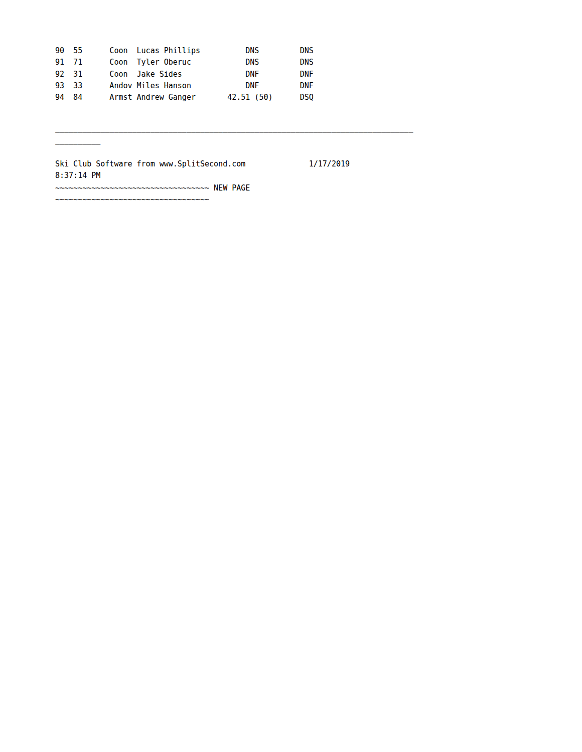90  55      Coon  Lucas Phillips          DNS         DNS
91  71      Coon  Tyler Oberuc            DNS         DNS
92  31      Coon  Jake Sides              DNF         DNF
93  33      Andov Miles Hanson            DNF         DNF
94  84      Armst Andrew Ganger       42.51 (50)      DSQ
_______________________________________________________________________________
__________
Ski Club Software from www.SplitSecond.com              1/17/2019
8:37:14 PM
~~~~~~~~~~~~~~~~~~~~~~~~~~~~~~~~~~ NEW PAGE
~~~~~~~~~~~~~~~~~~~~~~~~~~~~~~~~~~